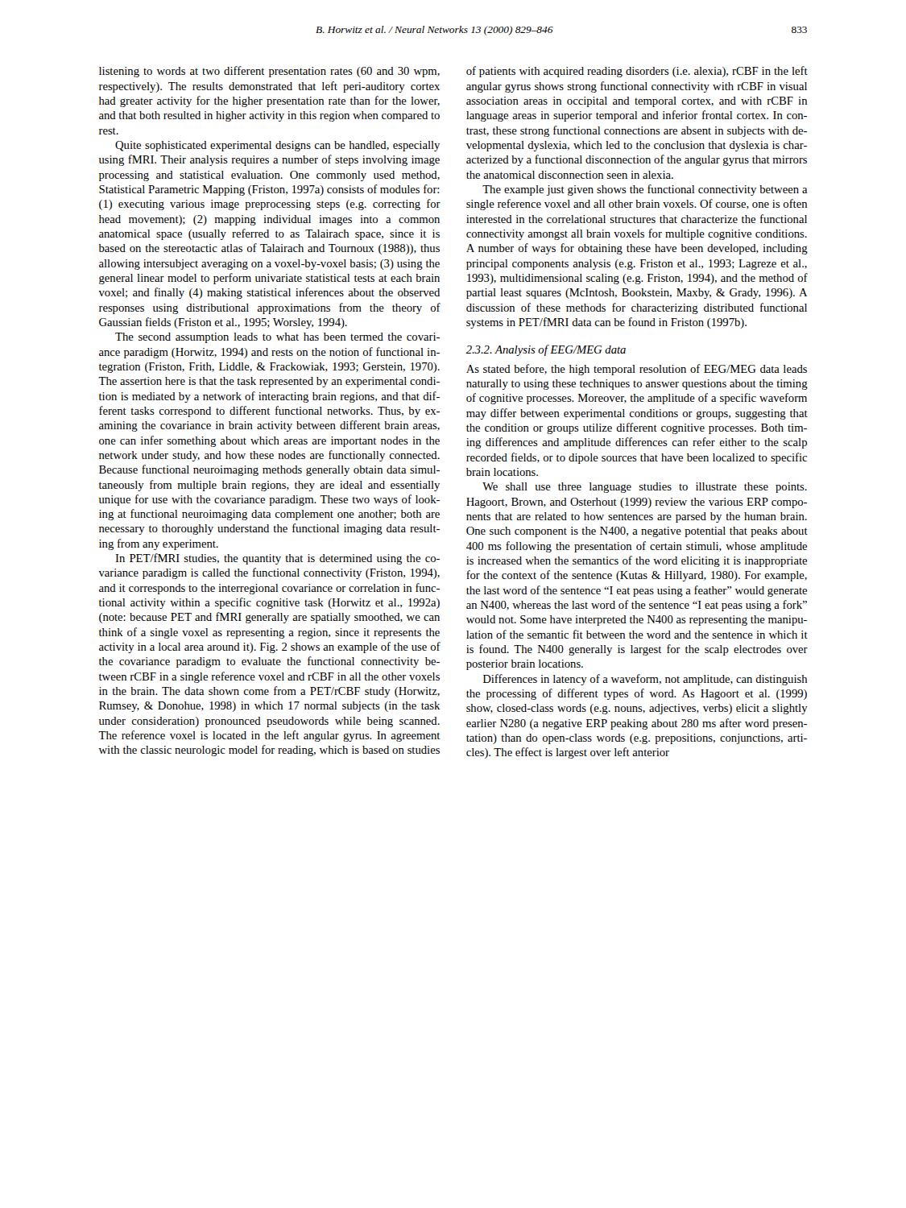B. Horwitz et al. / Neural Networks 13 (2000) 829–846 833
listening to words at two different presentation rates (60 and 30 wpm, respectively). The results demonstrated that left peri-auditory cortex had greater activity for the higher presentation rate than for the lower, and that both resulted in higher activity in this region when compared to rest.
Quite sophisticated experimental designs can be handled, especially using fMRI. Their analysis requires a number of steps involving image processing and statistical evaluation. One commonly used method, Statistical Parametric Mapping (Friston, 1997a) consists of modules for: (1) executing various image preprocessing steps (e.g. correcting for head movement); (2) mapping individual images into a common anatomical space (usually referred to as Talairach space, since it is based on the stereotactic atlas of Talairach and Tournoux (1988)), thus allowing intersubject averaging on a voxel-by-voxel basis; (3) using the general linear model to perform univariate statistical tests at each brain voxel; and finally (4) making statistical inferences about the observed responses using distributional approximations from the theory of Gaussian fields (Friston et al., 1995; Worsley, 1994).
The second assumption leads to what has been termed the covariance paradigm (Horwitz, 1994) and rests on the notion of functional integration (Friston, Frith, Liddle, & Frackowiak, 1993; Gerstein, 1970). The assertion here is that the task represented by an experimental condition is mediated by a network of interacting brain regions, and that different tasks correspond to different functional networks. Thus, by examining the covariance in brain activity between different brain areas, one can infer something about which areas are important nodes in the network under study, and how these nodes are functionally connected. Because functional neuroimaging methods generally obtain data simultaneously from multiple brain regions, they are ideal and essentially unique for use with the covariance paradigm. These two ways of looking at functional neuroimaging data complement one another; both are necessary to thoroughly understand the functional imaging data resulting from any experiment.
In PET/fMRI studies, the quantity that is determined using the covariance paradigm is called the functional connectivity (Friston, 1994), and it corresponds to the interregional covariance or correlation in functional activity within a specific cognitive task (Horwitz et al., 1992a) (note: because PET and fMRI generally are spatially smoothed, we can think of a single voxel as representing a region, since it represents the activity in a local area around it). Fig. 2 shows an example of the use of the covariance paradigm to evaluate the functional connectivity between rCBF in a single reference voxel and rCBF in all the other voxels in the brain. The data shown come from a PET/rCBF study (Horwitz, Rumsey, & Donohue, 1998) in which 17 normal subjects (in the task under consideration) pronounced pseudowords while being scanned. The reference voxel is located in the left angular gyrus. In agreement with the classic neurologic model for reading, which is based on studies of patients with acquired reading disorders (i.e. alexia), rCBF in the left angular gyrus shows strong functional connectivity with rCBF in visual association areas in occipital and temporal cortex, and with rCBF in language areas in superior temporal and inferior frontal cortex. In contrast, these strong functional connections are absent in subjects with developmental dyslexia, which led to the conclusion that dyslexia is characterized by a functional disconnection of the angular gyrus that mirrors the anatomical disconnection seen in alexia.
The example just given shows the functional connectivity between a single reference voxel and all other brain voxels. Of course, one is often interested in the correlational structures that characterize the functional connectivity amongst all brain voxels for multiple cognitive conditions. A number of ways for obtaining these have been developed, including principal components analysis (e.g. Friston et al., 1993; Lagreze et al., 1993), multidimensional scaling (e.g. Friston, 1994), and the method of partial least squares (McIntosh, Bookstein, Maxby, & Grady, 1996). A discussion of these methods for characterizing distributed functional systems in PET/fMRI data can be found in Friston (1997b).
2.3.2. Analysis of EEG/MEG data
As stated before, the high temporal resolution of EEG/MEG data leads naturally to using these techniques to answer questions about the timing of cognitive processes. Moreover, the amplitude of a specific waveform may differ between experimental conditions or groups, suggesting that the condition or groups utilize different cognitive processes. Both timing differences and amplitude differences can refer either to the scalp recorded fields, or to dipole sources that have been localized to specific brain locations.
We shall use three language studies to illustrate these points. Hagoort, Brown, and Osterhout (1999) review the various ERP components that are related to how sentences are parsed by the human brain. One such component is the N400, a negative potential that peaks about 400 ms following the presentation of certain stimuli, whose amplitude is increased when the semantics of the word eliciting it is inappropriate for the context of the sentence (Kutas & Hillyard, 1980). For example, the last word of the sentence “I eat peas using a feather” would generate an N400, whereas the last word of the sentence “I eat peas using a fork” would not. Some have interpreted the N400 as representing the manipulation of the semantic fit between the word and the sentence in which it is found. The N400 generally is largest for the scalp electrodes over posterior brain locations.
Differences in latency of a waveform, not amplitude, can distinguish the processing of different types of word. As Hagoort et al. (1999) show, closed-class words (e.g. nouns, adjectives, verbs) elicit a slightly earlier N280 (a negative ERP peaking about 280 ms after word presentation) than do open-class words (e.g. prepositions, conjunctions, articles). The effect is largest over left anterior